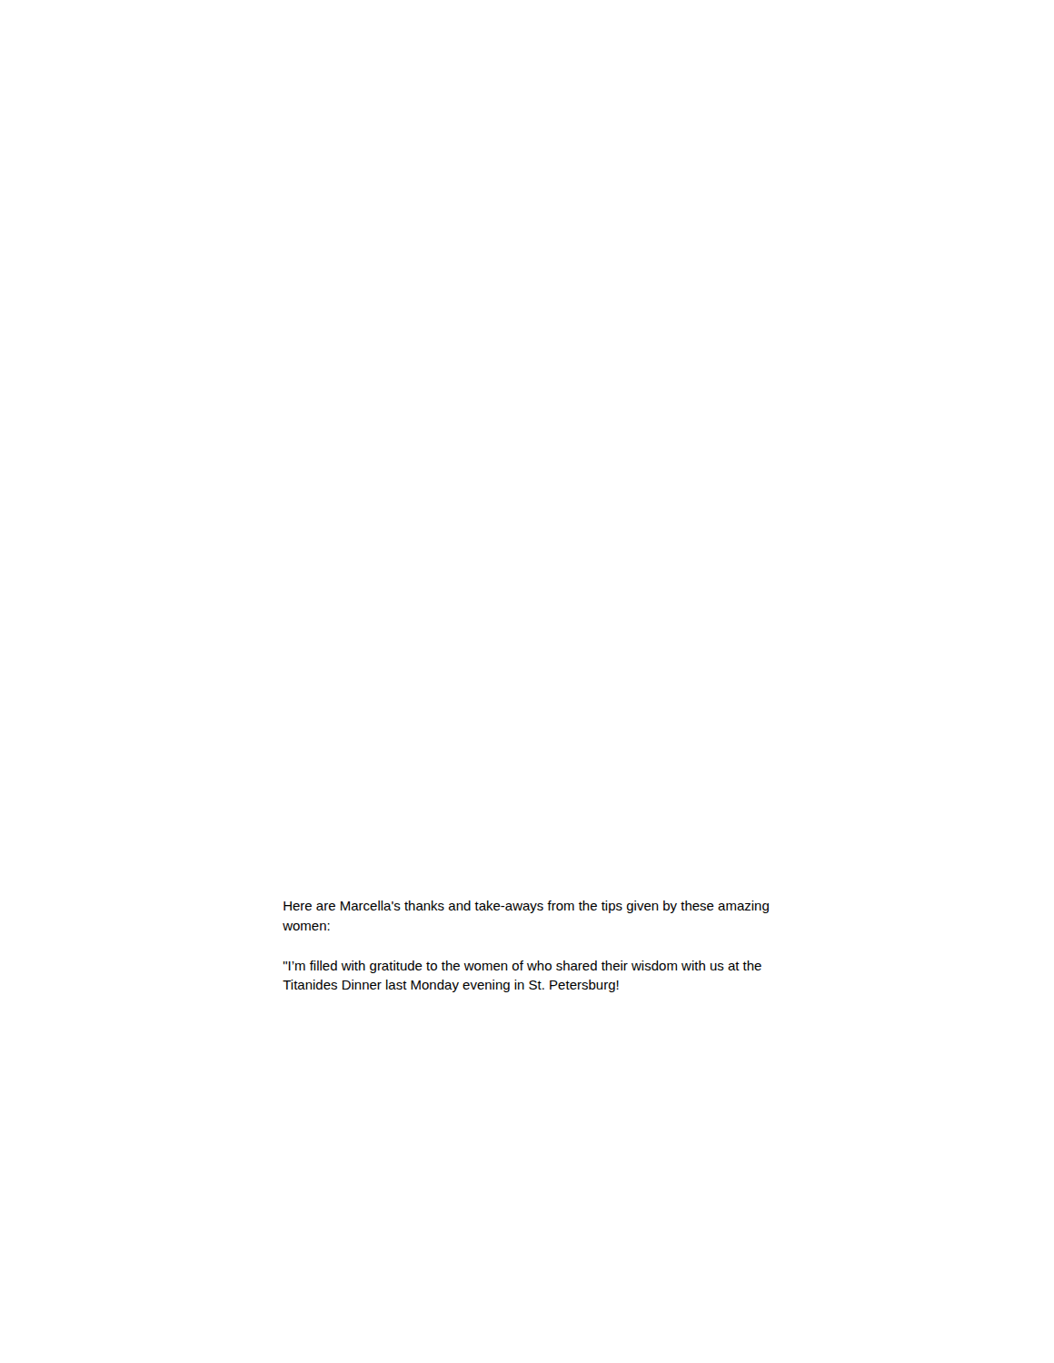Here are Marcella's thanks and take-aways from the tips given by these amazing women:
"I’m filled with gratitude to the women of who shared their wisdom with us at the Titanides Dinner last Monday evening in St. Petersburg!